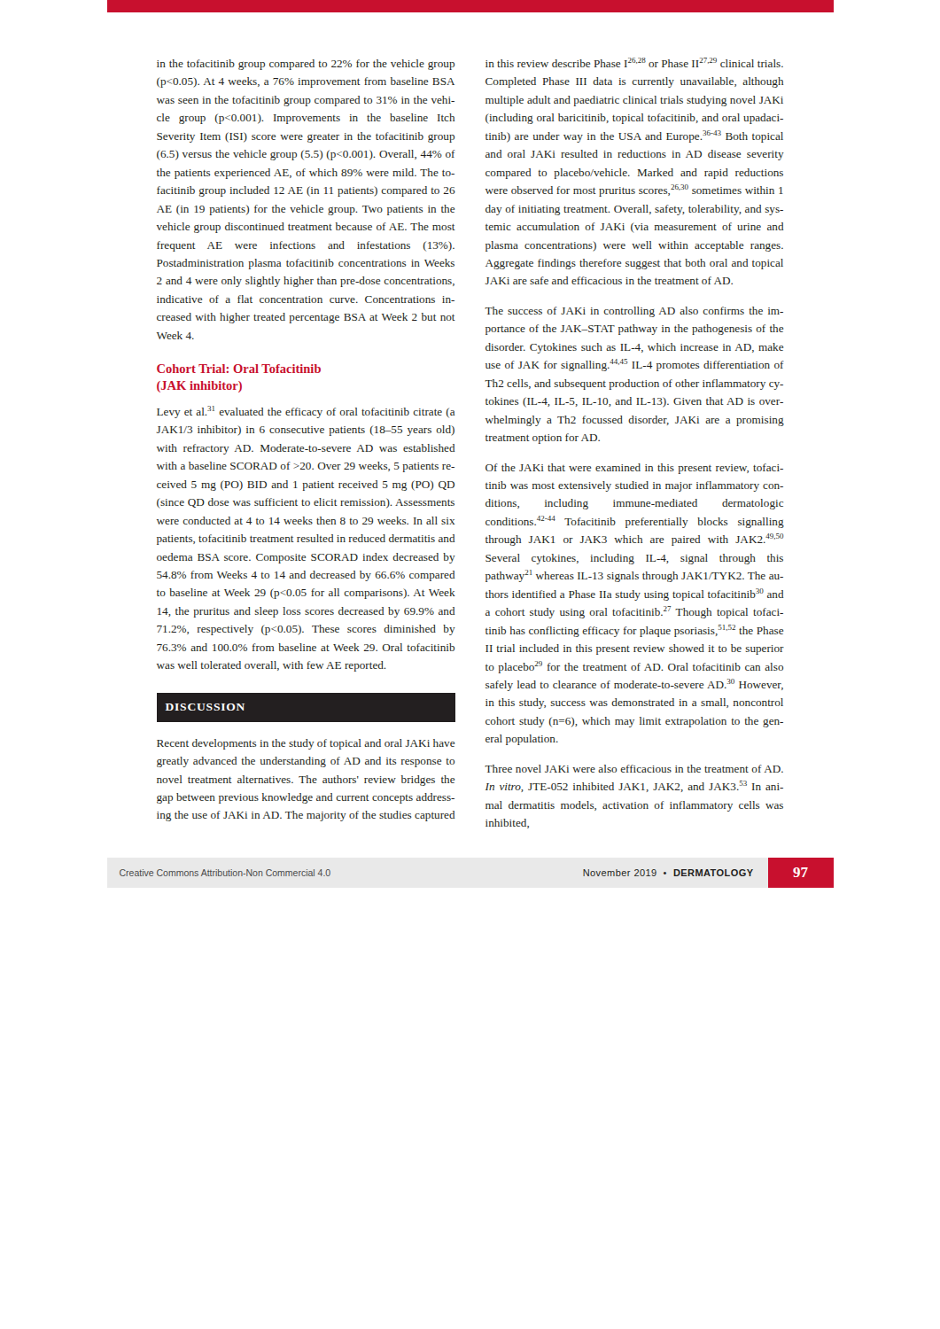in the tofacitinib group compared to 22% for the vehicle group (p<0.05). At 4 weeks, a 76% improvement from baseline BSA was seen in the tofacitinib group compared to 31% in the vehicle group (p<0.001). Improvements in the baseline Itch Severity Item (ISI) score were greater in the tofacitinib group (6.5) versus the vehicle group (5.5) (p<0.001). Overall, 44% of the patients experienced AE, of which 89% were mild. The tofacitinib group included 12 AE (in 11 patients) compared to 26 AE (in 19 patients) for the vehicle group. Two patients in the vehicle group discontinued treatment because of AE. The most frequent AE were infections and infestations (13%). Postadministration plasma tofacitinib concentrations in Weeks 2 and 4 were only slightly higher than pre-dose concentrations, indicative of a flat concentration curve. Concentrations increased with higher treated percentage BSA at Week 2 but not Week 4.
Cohort Trial: Oral Tofacitinib
(JAK inhibitor)
Levy et al.31 evaluated the efficacy of oral tofacitinib citrate (a JAK1/3 inhibitor) in 6 consecutive patients (18–55 years old) with refractory AD. Moderate-to-severe AD was established with a baseline SCORAD of >20. Over 29 weeks, 5 patients received 5 mg (PO) BID and 1 patient received 5 mg (PO) QD (since QD dose was sufficient to elicit remission). Assessments were conducted at 4 to 14 weeks then 8 to 29 weeks. In all six patients, tofacitinib treatment resulted in reduced dermatitis and oedema BSA score. Composite SCORAD index decreased by 54.8% from Weeks 4 to 14 and decreased by 66.6% compared to baseline at Week 29 (p<0.05 for all comparisons). At Week 14, the pruritus and sleep loss scores decreased by 69.9% and 71.2%, respectively (p<0.05). These scores diminished by 76.3% and 100.0% from baseline at Week 29. Oral tofacitinib was well tolerated overall, with few AE reported.
DISCUSSION
Recent developments in the study of topical and oral JAKi have greatly advanced the understanding of AD and its response to novel treatment alternatives. The authors' review bridges the gap between previous knowledge and current concepts addressing the use of JAKi in AD. The majority of the studies captured in this review describe Phase I26,28 or Phase II27,29 clinical trials. Completed Phase III data is currently unavailable, although multiple adult and paediatric clinical trials studying novel JAKi (including oral baricitinib, topical tofacitinib, and oral upadacitinib) are under way in the USA and Europe.36-43 Both topical and oral JAKi resulted in reductions in AD disease severity compared to placebo/vehicle. Marked and rapid reductions were observed for most pruritus scores,26,30 sometimes within 1 day of initiating treatment. Overall, safety, tolerability, and systemic accumulation of JAKi (via measurement of urine and plasma concentrations) were well within acceptable ranges. Aggregate findings therefore suggest that both oral and topical JAKi are safe and efficacious in the treatment of AD.
The success of JAKi in controlling AD also confirms the importance of the JAK–STAT pathway in the pathogenesis of the disorder. Cytokines such as IL-4, which increase in AD, make use of JAK for signalling.44,45 IL-4 promotes differentiation of Th2 cells, and subsequent production of other inflammatory cytokines (IL-4, IL-5, IL-10, and IL-13). Given that AD is overwhelmingly a Th2 focussed disorder, JAKi are a promising treatment option for AD.
Of the JAKi that were examined in this present review, tofacitinib was most extensively studied in major inflammatory conditions, including immune-mediated dermatologic conditions.42-44 Tofacitinib preferentially blocks signalling through JAK1 or JAK3 which are paired with JAK2.49,50 Several cytokines, including IL-4, signal through this pathway21 whereas IL-13 signals through JAK1/TYK2. The authors identified a Phase IIa study using topical tofacitinib30 and a cohort study using oral tofacitinib.27 Though topical tofacitinib has conflicting efficacy for plaque psoriasis,51,52 the Phase II trial included in this present review showed it to be superior to placebo29 for the treatment of AD. Oral tofacitinib can also safely lead to clearance of moderate-to-severe AD.30 However, in this study, success was demonstrated in a small, noncontrol cohort study (n=6), which may limit extrapolation to the general population.
Three novel JAKi were also efficacious in the treatment of AD. In vitro, JTE-052 inhibited JAK1, JAK2, and JAK3.53 In animal dermatitis models, activation of inflammatory cells was inhibited,
Creative Commons Attribution-Non Commercial 4.0
November 2019 • DERMATOLOGY
97